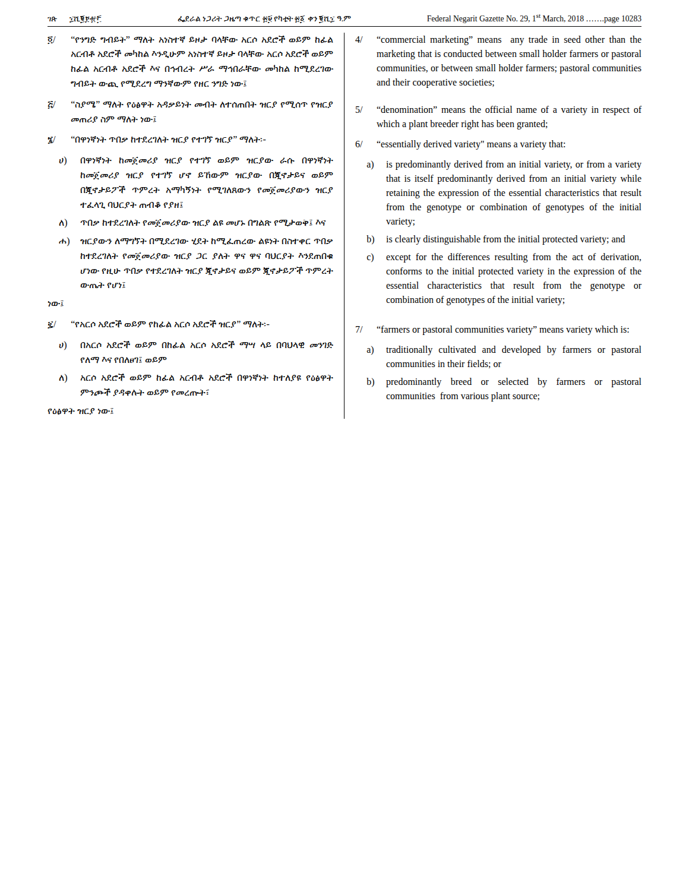ገጽ ፲ሺ፪፻፹፫
ፌደራል ነጋሪት ጋዜጣ ቁጥር ፳፱ የካቲት ፳፩ ቀን ፪ሺ፲ ዓ.ም
Federal Negarit Gazette No. 29, 1st March, 2018 …….page 10283
፬/
“የንግድ ግብይት” ማለት አነስተኛ ይዞታ ባላቸው አርሶ አደሮች ወይም ከፊል አርብቶ አደሮች መካከል እንዲሁም አነስተኛ ይዞታ ባላቸው አርሶ አደሮች ወይም ከፊል አርብቶ አደሮች እና በኅብረት ሥራ ማኅበራቸው መካከል ከሚደረገው ግብይት ውጪ የሚደረግ ማንኛውም የዘር ንግድ ነው፤
፭/
“ስያሜ” ማለት የዕፅዋት አዳቃይነት መብት ለተሰጠበት ዝርያ የሚሰጥ የዝርያ መጠሪያ ስም ማለት ነው፤
፮/
“በዋነኛነት ጥበቃ ከተደረገለት ዝርያ የተገኘ ዝርያ” ማለት፡-
ሀ)
በዋነኛነት ከመጀመሪያ ዝርያ የተገኘ ወይም ዝርያው ራሱ በዋነኛነት ከመጀመሪያ ዝርያ የተገኘ ሆኖ ይኸውም ዝርያው በጂኖታይና ወይም በጂኖታይፖች ጥምረት አማካኝነት የሚገለጸውን የመጀመሪያውን ዝርያ ተፈላጊ ባህርያት ጠብቆ የያዘ፤
ለ)
ጥበቃ ከተደረገለት የመጀመሪያው ዝርያ ልዩ መሆኑ በግልጽ የሚታወቅ፤ እና
ሐ)
ዝርያውን ለማግኘት በሚደረገው ሂደት ከሚፈጠረው ልዩነት በስተቀር ጥበቃ ከተደረገለት የመጀመሪያው ዝርያ ጋር ያለት ዋና ዋና ባህርያት እንደጠበቁ ሆነው የዚሁ ጥበቃ የተደረገለት ዝርያ ጂኖታይና ወይም ጂኖታይፖች ጥምረት ውጤት የሆነ፤
ነው፤
፯/
“የአርሶ አደሮች ወይም የከፊል አርሶ አደሮች ዝርያ” ማለት፡-
ሀ)
በአርሶ አደሮች ወይም በከፊል አርሶ አደሮች ማሣ ላይ በባህላዊ መንገድ የለማ እና የበለፀገ፤ ወይም
ለ)
አርሶ አደሮች ወይም ከፊል አርብቶ አደሮች በዋነኛነት ከተለያዩ የዕፅዋት ምንጮች ያዳቀሉት ወይም የመረጡት፣
የዕፅዋት ዝርያ ነው፤
4/
“commercial marketing” means any trade in seed other than the marketing that is conducted between small holder farmers or pastoral communities, or between small holder farmers; pastoral communities and their cooperative societies;
5/
“denomination” means the official name of a variety in respect of which a plant breeder right has been granted;
6/
“essentially derived variety" means a variety that:
a)
is predominantly derived from an initial variety, or from a variety that is itself predominantly derived from an initial variety while retaining the expression of the essential characteristics that result from the genotype or combination of genotypes of the initial variety;
b)
is clearly distinguishable from the initial protected variety; and
c)
except for the differences resulting from the act of derivation, conforms to the initial protected variety in the expression of the essential characteristics that result from the genotype or combination of genotypes of the initial variety;
7/
“farmers or pastoral communities variety” means variety which is:
a)
traditionally cultivated and developed by farmers or pastoral communities in their fields; or
b)
predominantly breed or selected by farmers or pastoral communities from various plant source;